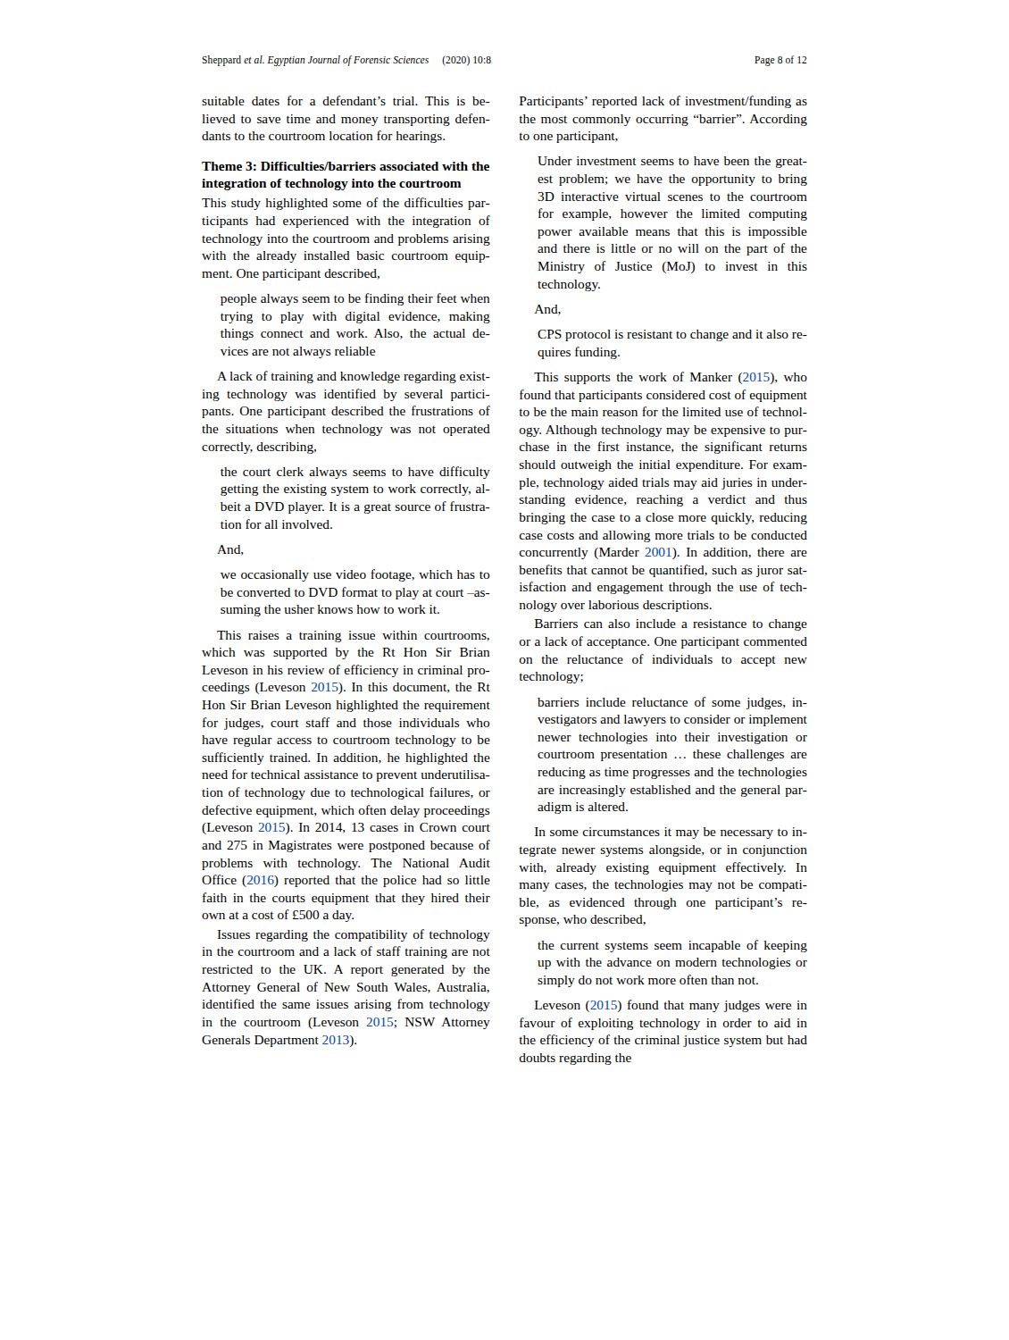Sheppard et al. Egyptian Journal of Forensic Sciences (2020) 10:8
Page 8 of 12
suitable dates for a defendant’s trial. This is believed to save time and money transporting defendants to the courtroom location for hearings.
Theme 3: Difficulties/barriers associated with the integration of technology into the courtroom
This study highlighted some of the difficulties participants had experienced with the integration of technology into the courtroom and problems arising with the already installed basic courtroom equipment. One participant described,
people always seem to be finding their feet when trying to play with digital evidence, making things connect and work. Also, the actual devices are not always reliable
A lack of training and knowledge regarding existing technology was identified by several participants. One participant described the frustrations of the situations when technology was not operated correctly, describing,
the court clerk always seems to have difficulty getting the existing system to work correctly, albeit a DVD player. It is a great source of frustration for all involved.
And,
we occasionally use video footage, which has to be converted to DVD format to play at court –assuming the usher knows how to work it.
This raises a training issue within courtrooms, which was supported by the Rt Hon Sir Brian Leveson in his review of efficiency in criminal proceedings (Leveson 2015). In this document, the Rt Hon Sir Brian Leveson highlighted the requirement for judges, court staff and those individuals who have regular access to courtroom technology to be sufficiently trained. In addition, he highlighted the need for technical assistance to prevent underutilisation of technology due to technological failures, or defective equipment, which often delay proceedings (Leveson 2015). In 2014, 13 cases in Crown court and 275 in Magistrates were postponed because of problems with technology. The National Audit Office (2016) reported that the police had so little faith in the courts equipment that they hired their own at a cost of £500 a day.
Issues regarding the compatibility of technology in the courtroom and a lack of staff training are not restricted to the UK. A report generated by the Attorney General of New South Wales, Australia, identified the same issues arising from technology in the courtroom (Leveson 2015; NSW Attorney Generals Department 2013).
Participants’ reported lack of investment/funding as the most commonly occurring “barrier”. According to one participant,
Under investment seems to have been the greatest problem; we have the opportunity to bring 3D interactive virtual scenes to the courtroom for example, however the limited computing power available means that this is impossible and there is little or no will on the part of the Ministry of Justice (MoJ) to invest in this technology.
And,
CPS protocol is resistant to change and it also requires funding.
This supports the work of Manker (2015), who found that participants considered cost of equipment to be the main reason for the limited use of technology. Although technology may be expensive to purchase in the first instance, the significant returns should outweigh the initial expenditure. For example, technology aided trials may aid juries in understanding evidence, reaching a verdict and thus bringing the case to a close more quickly, reducing case costs and allowing more trials to be conducted concurrently (Marder 2001). In addition, there are benefits that cannot be quantified, such as juror satisfaction and engagement through the use of technology over laborious descriptions.
Barriers can also include a resistance to change or a lack of acceptance. One participant commented on the reluctance of individuals to accept new technology;
barriers include reluctance of some judges, investigators and lawyers to consider or implement newer technologies into their investigation or courtroom presentation … these challenges are reducing as time progresses and the technologies are increasingly established and the general paradigm is altered.
In some circumstances it may be necessary to integrate newer systems alongside, or in conjunction with, already existing equipment effectively. In many cases, the technologies may not be compatible, as evidenced through one participant’s response, who described,
the current systems seem incapable of keeping up with the advance on modern technologies or simply do not work more often than not.
Leveson (2015) found that many judges were in favour of exploiting technology in order to aid in the efficiency of the criminal justice system but had doubts regarding the